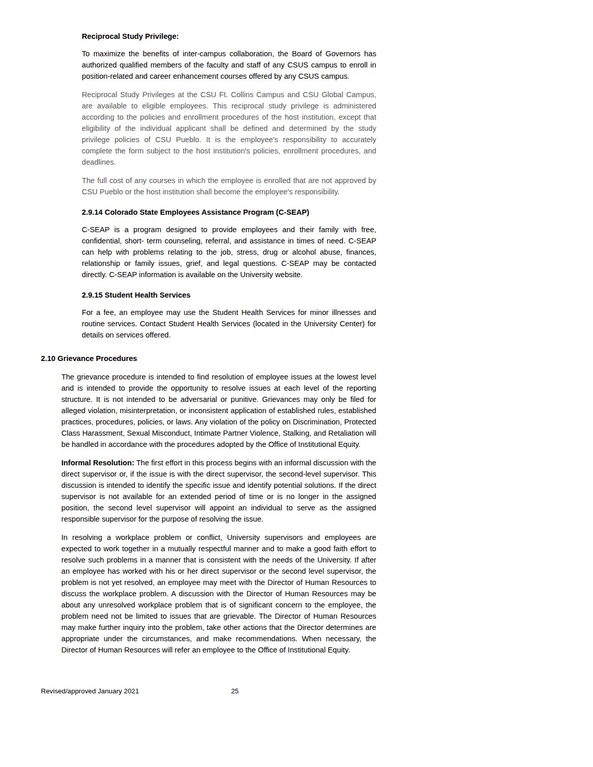Reciprocal Study Privilege:
To maximize the benefits of inter-campus collaboration, the Board of Governors has authorized qualified members of the faculty and staff of any CSUS campus to enroll in position-related and career enhancement courses offered by any CSUS campus.
Reciprocal Study Privileges at the CSU Ft. Collins Campus and CSU Global Campus, are available to eligible employees. This reciprocal study privilege is administered according to the policies and enrollment procedures of the host institution, except that eligibility of the individual applicant shall be defined and determined by the study privilege policies of CSU Pueblo. It is the employee's responsibility to accurately complete the form subject to the host institution's policies, enrollment procedures, and deadlines.
The full cost of any courses in which the employee is enrolled that are not approved by CSU Pueblo or the host institution shall become the employee's responsibility.
2.9.14 Colorado State Employees Assistance Program (C-SEAP)
C-SEAP is a program designed to provide employees and their family with free, confidential, short- term counseling, referral, and assistance in times of need. C-SEAP can help with problems relating to the job, stress, drug or alcohol abuse, finances, relationship or family issues, grief, and legal questions. C-SEAP may be contacted directly. C-SEAP information is available on the University website.
2.9.15 Student Health Services
For a fee, an employee may use the Student Health Services for minor illnesses and routine services. Contact Student Health Services (located in the University Center) for details on services offered.
2.10 Grievance Procedures
The grievance procedure is intended to find resolution of employee issues at the lowest level and is intended to provide the opportunity to resolve issues at each level of the reporting structure. It is not intended to be adversarial or punitive. Grievances may only be filed for alleged violation, misinterpretation, or inconsistent application of established rules, established practices, procedures, policies, or laws. Any violation of the policy on Discrimination, Protected Class Harassment, Sexual Misconduct, Intimate Partner Violence, Stalking, and Retaliation will be handled in accordance with the procedures adopted by the Office of Institutional Equity.
Informal Resolution: The first effort in this process begins with an informal discussion with the direct supervisor or, if the issue is with the direct supervisor, the second-level supervisor. This discussion is intended to identify the specific issue and identify potential solutions. If the direct supervisor is not available for an extended period of time or is no longer in the assigned position, the second level supervisor will appoint an individual to serve as the assigned responsible supervisor for the purpose of resolving the issue.
In resolving a workplace problem or conflict, University supervisors and employees are expected to work together in a mutually respectful manner and to make a good faith effort to resolve such problems in a manner that is consistent with the needs of the University. If after an employee has worked with his or her direct supervisor or the second level supervisor, the problem is not yet resolved, an employee may meet with the Director of Human Resources to discuss the workplace problem. A discussion with the Director of Human Resources may be about any unresolved workplace problem that is of significant concern to the employee, the problem need not be limited to issues that are grievable. The Director of Human Resources may make further inquiry into the problem, take other actions that the Director determines are appropriate under the circumstances, and make recommendations. When necessary, the Director of Human Resources will refer an employee to the Office of Institutional Equity.
Revised/approved January 2021 25